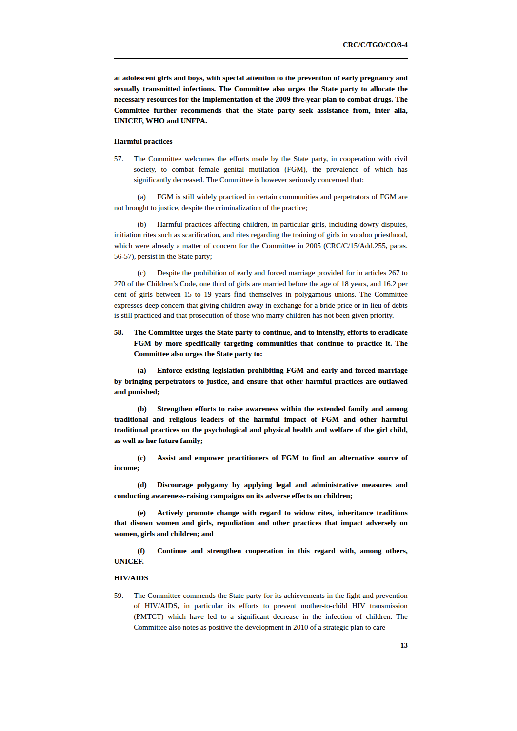CRC/C/TGO/CO/3-4
at adolescent girls and boys, with special attention to the prevention of early pregnancy and sexually transmitted infections. The Committee also urges the State party to allocate the necessary resources for the implementation of the 2009 five-year plan to combat drugs. The Committee further recommends that the State party seek assistance from, inter alia, UNICEF, WHO and UNFPA.
Harmful practices
57.
The Committee welcomes the efforts made by the State party, in cooperation with civil society, to combat female genital mutilation (FGM), the prevalence of which has significantly decreased. The Committee is however seriously concerned that:
(a) FGM is still widely practiced in certain communities and perpetrators of FGM are not brought to justice, despite the criminalization of the practice;
(b) Harmful practices affecting children, in particular girls, including dowry disputes, initiation rites such as scarification, and rites regarding the training of girls in voodoo priesthood, which were already a matter of concern for the Committee in 2005 (CRC/C/15/Add.255, paras. 56-57), persist in the State party;
(c) Despite the prohibition of early and forced marriage provided for in articles 267 to 270 of the Children’s Code, one third of girls are married before the age of 18 years, and 16.2 per cent of girls between 15 to 19 years find themselves in polygamous unions. The Committee expresses deep concern that giving children away in exchange for a bride price or in lieu of debts is still practiced and that prosecution of those who marry children has not been given priority.
58.
The Committee urges the State party to continue, and to intensify, efforts to eradicate FGM by more specifically targeting communities that continue to practice it. The Committee also urges the State party to:
(a) Enforce existing legislation prohibiting FGM and early and forced marriage by bringing perpetrators to justice, and ensure that other harmful practices are outlawed and punished;
(b) Strengthen efforts to raise awareness within the extended family and among traditional and religious leaders of the harmful impact of FGM and other harmful traditional practices on the psychological and physical health and welfare of the girl child, as well as her future family;
(c) Assist and empower practitioners of FGM to find an alternative source of income;
(d) Discourage polygamy by applying legal and administrative measures and conducting awareness-raising campaigns on its adverse effects on children;
(e) Actively promote change with regard to widow rites, inheritance traditions that disown women and girls, repudiation and other practices that impact adversely on women, girls and children; and
(f) Continue and strengthen cooperation in this regard with, among others, UNICEF.
HIV/AIDS
59.
The Committee commends the State party for its achievements in the fight and prevention of HIV/AIDS, in particular its efforts to prevent mother-to-child HIV transmission (PMTCT) which have led to a significant decrease in the infection of children. The Committee also notes as positive the development in 2010 of a strategic plan to care
13